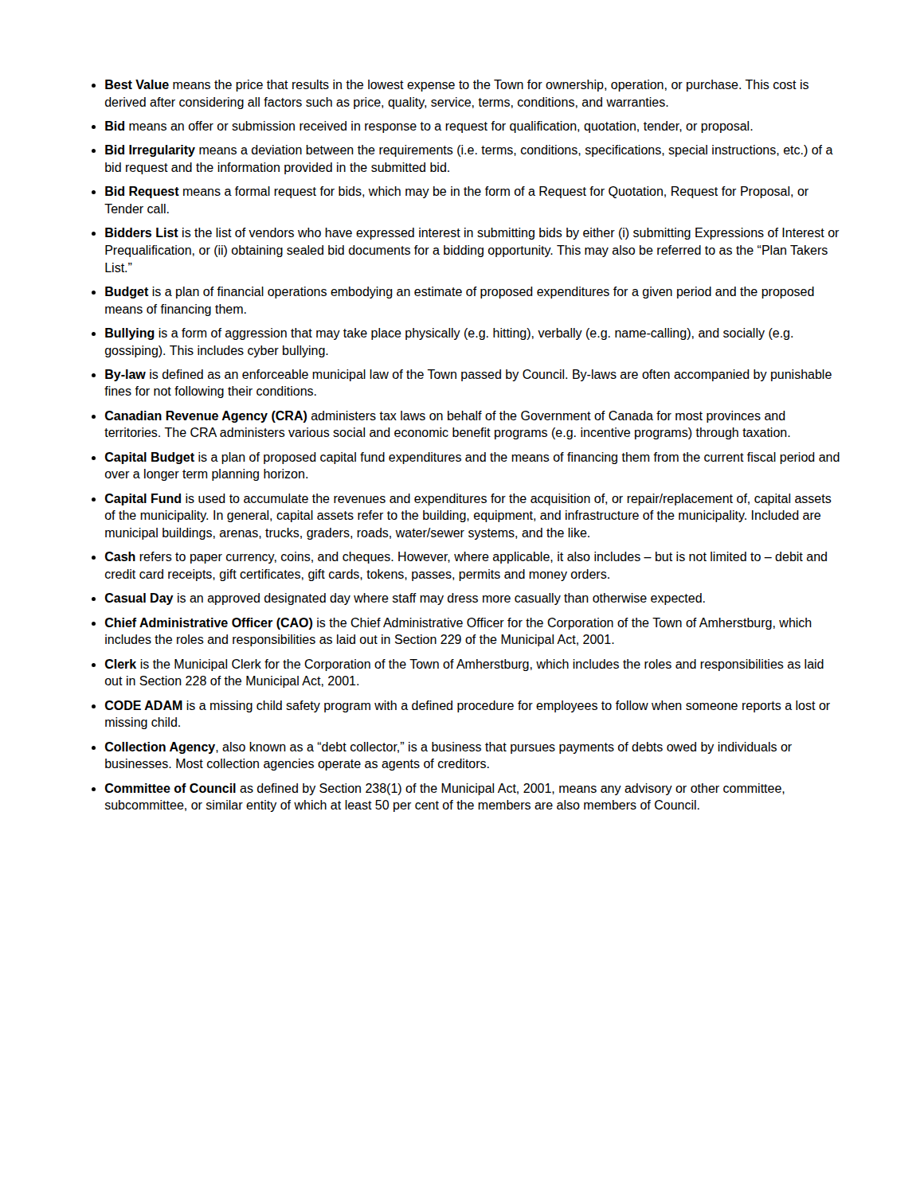Best Value means the price that results in the lowest expense to the Town for ownership, operation, or purchase. This cost is derived after considering all factors such as price, quality, service, terms, conditions, and warranties.
Bid means an offer or submission received in response to a request for qualification, quotation, tender, or proposal.
Bid Irregularity means a deviation between the requirements (i.e. terms, conditions, specifications, special instructions, etc.) of a bid request and the information provided in the submitted bid.
Bid Request means a formal request for bids, which may be in the form of a Request for Quotation, Request for Proposal, or Tender call.
Bidders List is the list of vendors who have expressed interest in submitting bids by either (i) submitting Expressions of Interest or Prequalification, or (ii) obtaining sealed bid documents for a bidding opportunity. This may also be referred to as the “Plan Takers List.”
Budget is a plan of financial operations embodying an estimate of proposed expenditures for a given period and the proposed means of financing them.
Bullying is a form of aggression that may take place physically (e.g. hitting), verbally (e.g. name-calling), and socially (e.g. gossiping). This includes cyber bullying.
By-law is defined as an enforceable municipal law of the Town passed by Council. By-laws are often accompanied by punishable fines for not following their conditions.
Canadian Revenue Agency (CRA) administers tax laws on behalf of the Government of Canada for most provinces and territories. The CRA administers various social and economic benefit programs (e.g. incentive programs) through taxation.
Capital Budget is a plan of proposed capital fund expenditures and the means of financing them from the current fiscal period and over a longer term planning horizon.
Capital Fund is used to accumulate the revenues and expenditures for the acquisition of, or repair/replacement of, capital assets of the municipality. In general, capital assets refer to the building, equipment, and infrastructure of the municipality. Included are municipal buildings, arenas, trucks, graders, roads, water/sewer systems, and the like.
Cash refers to paper currency, coins, and cheques. However, where applicable, it also includes – but is not limited to – debit and credit card receipts, gift certificates, gift cards, tokens, passes, permits and money orders.
Casual Day is an approved designated day where staff may dress more casually than otherwise expected.
Chief Administrative Officer (CAO) is the Chief Administrative Officer for the Corporation of the Town of Amherstburg, which includes the roles and responsibilities as laid out in Section 229 of the Municipal Act, 2001.
Clerk is the Municipal Clerk for the Corporation of the Town of Amherstburg, which includes the roles and responsibilities as laid out in Section 228 of the Municipal Act, 2001.
CODE ADAM is a missing child safety program with a defined procedure for employees to follow when someone reports a lost or missing child.
Collection Agency, also known as a “debt collector,” is a business that pursues payments of debts owed by individuals or businesses. Most collection agencies operate as agents of creditors.
Committee of Council as defined by Section 238(1) of the Municipal Act, 2001, means any advisory or other committee, subcommittee, or similar entity of which at least 50 per cent of the members are also members of Council.